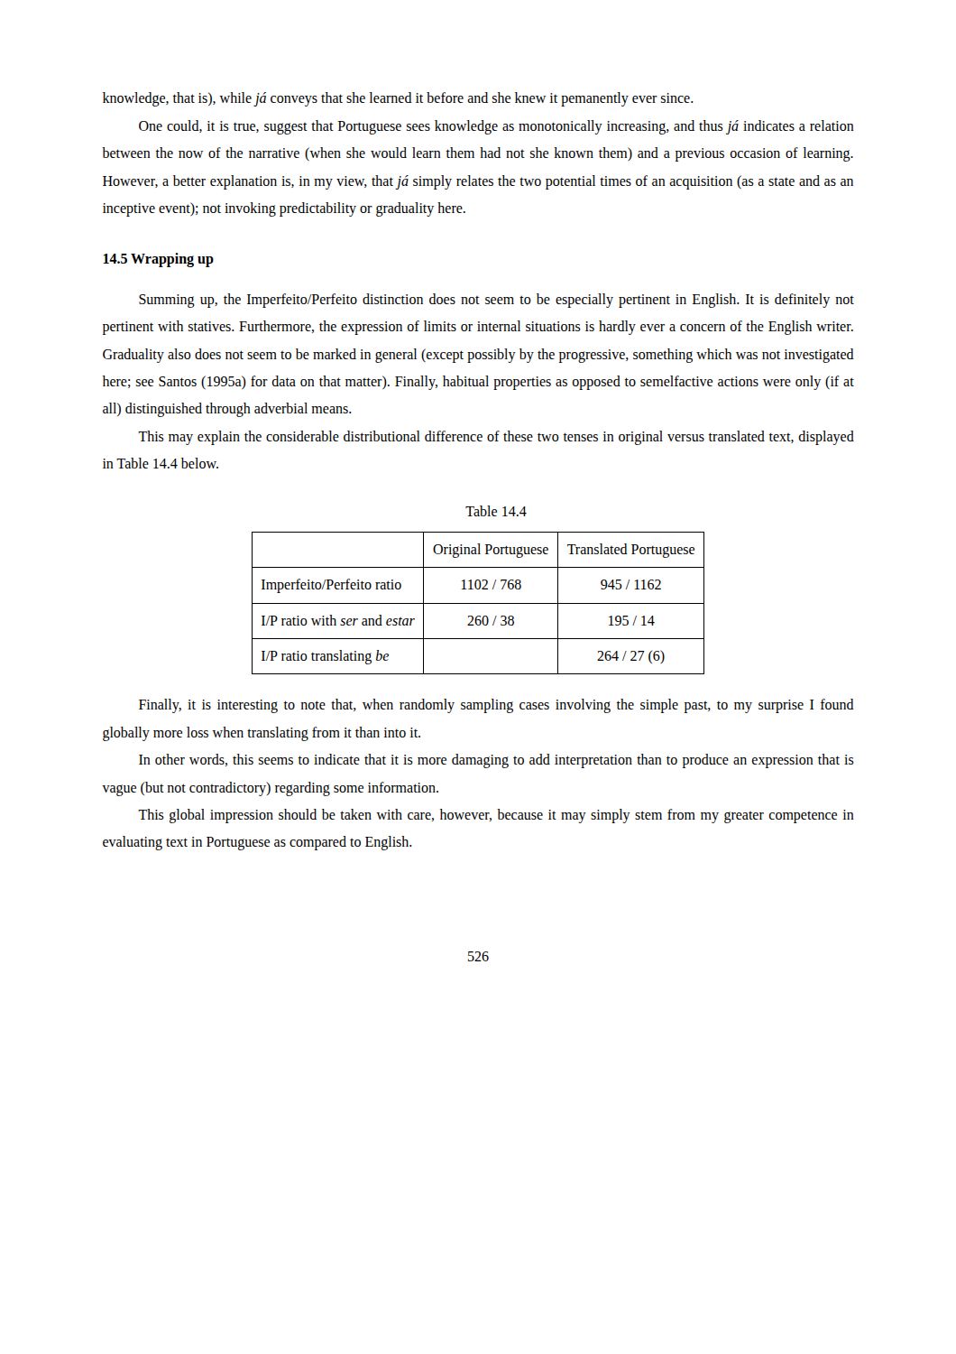knowledge, that is), while já conveys that she learned it before and she knew it pemanently ever since.
One could, it is true, suggest that Portuguese sees knowledge as monotonically increasing, and thus já indicates a relation between the now of the narrative (when she would learn them had not she known them) and a previous occasion of learning. However, a better explanation is, in my view, that já simply relates the two potential times of an acquisition (as a state and as an inceptive event); not invoking predictability or graduality here.
14.5 Wrapping up
Summing up, the Imperfeito/Perfeito distinction does not seem to be especially pertinent in English. It is definitely not pertinent with statives. Furthermore, the expression of limits or internal situations is hardly ever a concern of the English writer. Graduality also does not seem to be marked in general (except possibly by the progressive, something which was not investigated here; see Santos (1995a) for data on that matter). Finally, habitual properties as opposed to semelfactive actions were only (if at all) distinguished through adverbial means.
This may explain the considerable distributional difference of these two tenses in original versus translated text, displayed in Table 14.4 below.
Table 14.4
| | Original Portuguese | Translated Portuguese |
| Imperfeito/Perfeito ratio | 1102 / 768 | 945 / 1162 |
| I/P ratio with ser and estar | 260 / 38 | 195 / 14 |
| I/P ratio translating be | | 264 / 27 (6) |
Finally, it is interesting to note that, when randomly sampling cases involving the simple past, to my surprise I found globally more loss when translating from it than into it.
In other words, this seems to indicate that it is more damaging to add interpretation than to produce an expression that is vague (but not contradictory) regarding some information.
This global impression should be taken with care, however, because it may simply stem from my greater competence in evaluating text in Portuguese as compared to English.
526